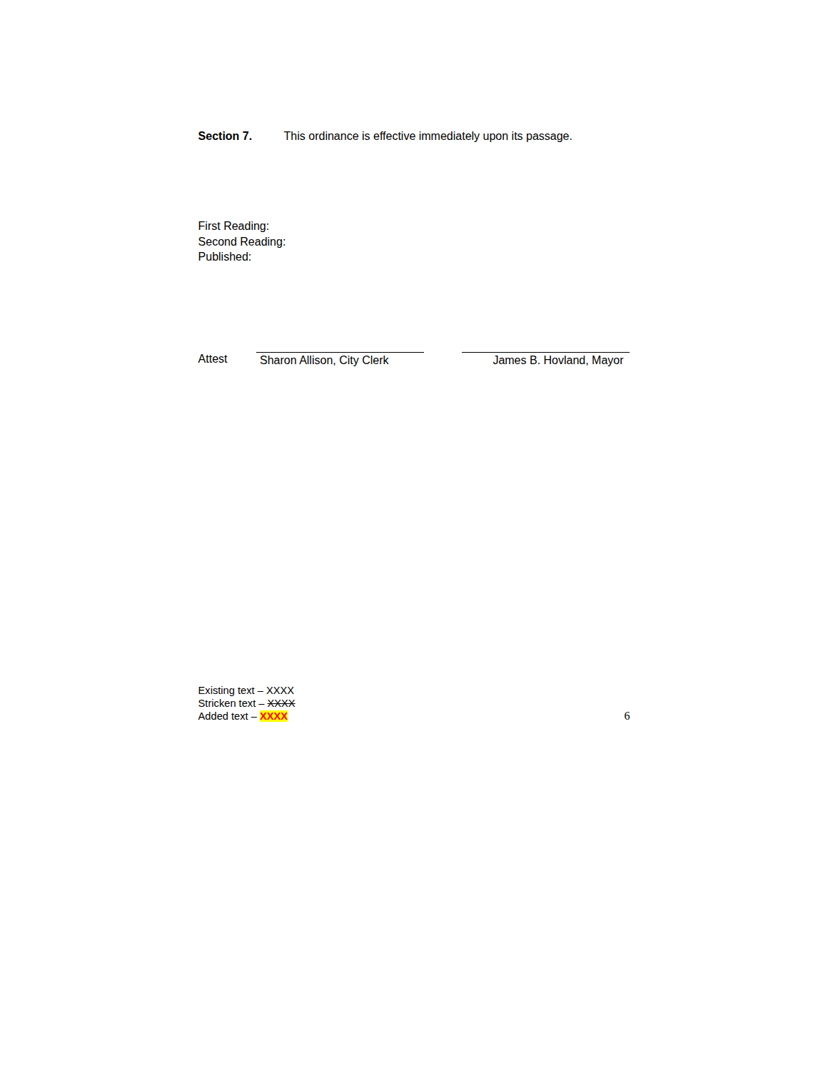Section 7. This ordinance is effective immediately upon its passage.
First Reading:
Second Reading:
Published:
Attest
Sharon Allison, City Clerk
James B. Hovland, Mayor
Existing text – XXXX
Stricken text – XXXX
Added text – XXXX
6